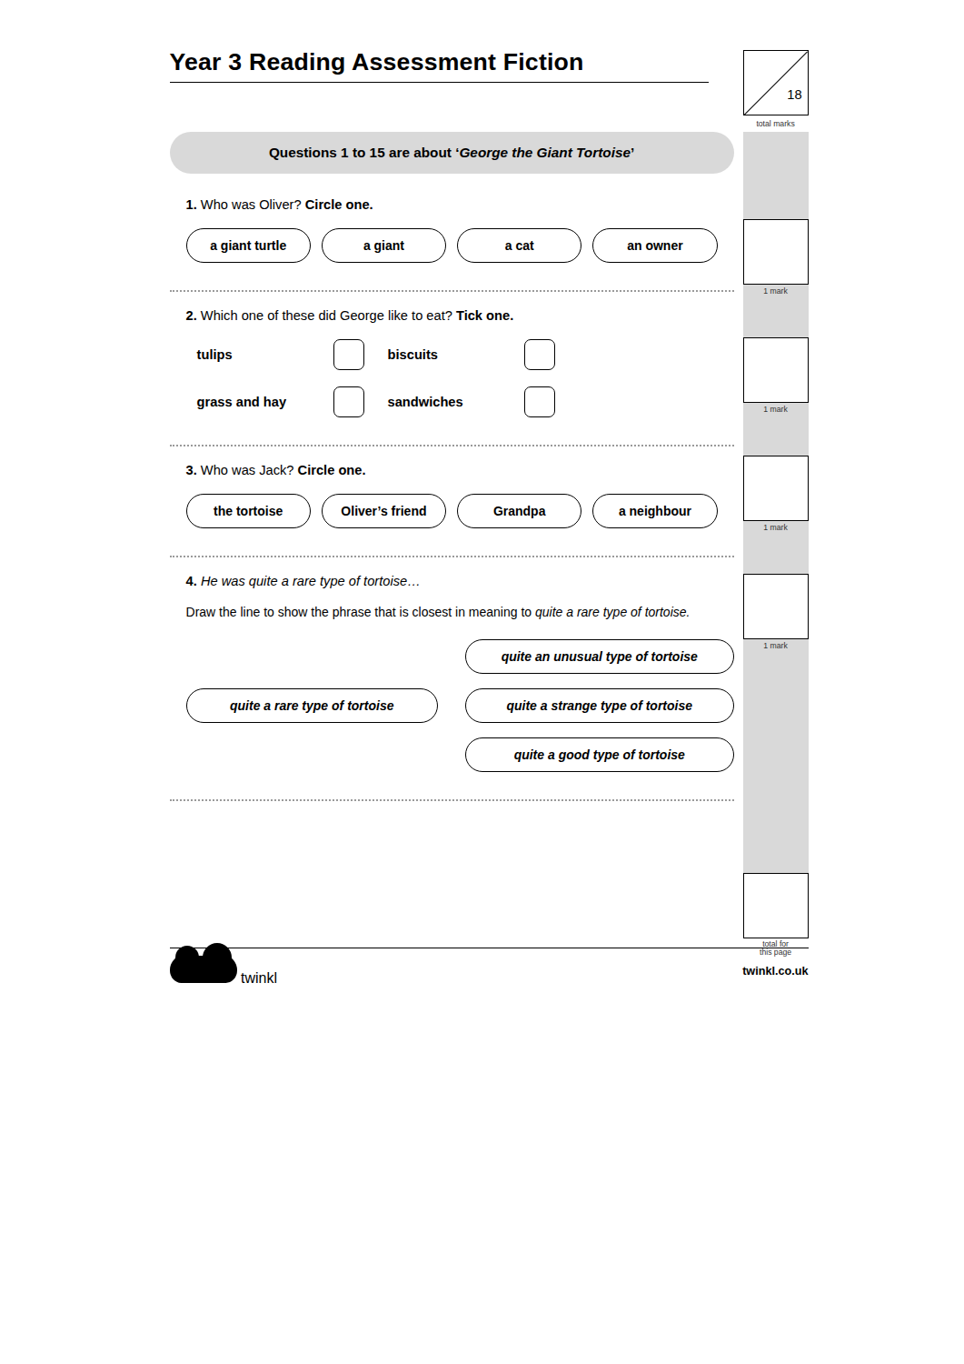Year 3 Reading Assessment Fiction
18
total marks
Questions 1 to 15 are about ‘George the Giant Tortoise’
1. Who was Oliver? Circle one.
a giant turtle
a giant
a cat
an owner
2. Which one of these did George like to eat? Tick one.
tulips
biscuits
grass and hay
sandwiches
3. Who was Jack? Circle one.
the tortoise
Oliver’s friend
Grandpa
a neighbour
4. He was quite a rare type of tortoise…
Draw the line to show the phrase that is closest in meaning to quite a rare type of tortoise.
quite a rare type of tortoise
quite an unusual type of tortoise
quite a strange type of tortoise
quite a good type of tortoise
1 mark
1 mark
1 mark
1 mark
total for
this page
twinkl
twinkl.co.uk